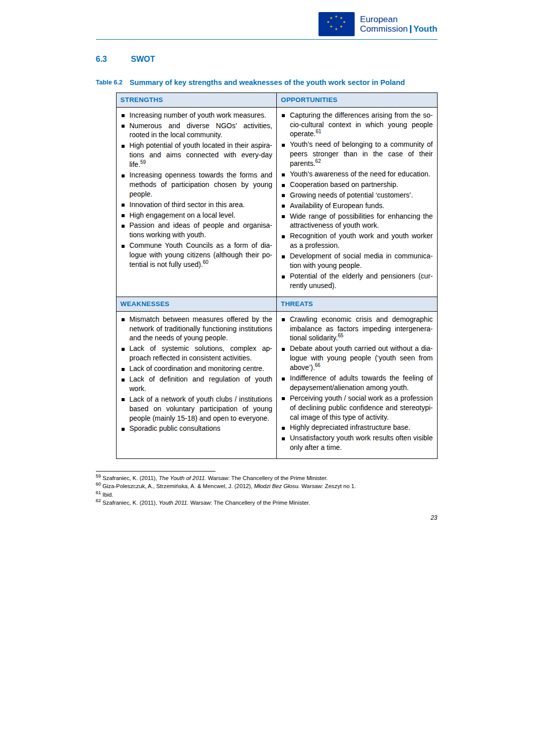★ ★ ★ ★ ★ ★ ★ ★
European
Commission Youth
6.3 SWOT
Table 6.2
Summary of key strengths and weaknesses of the youth work sector in Poland
| STRENGTHS | OPPORTUNITIES |
| --- | --- |
| Increasing number of youth work measures. Numerous and diverse NGOs’ activities, rooted in the local community. High potential of youth located in their aspirations and aims connected with every-day life. 59 Increasing openness towards the forms and methods of participation chosen by young people. Innovation of third sector in this area. High engagement on a local level. Passion and ideas of people and organisations working with youth. Commune Youth Councils as a form of dialogue with young citizens (although their potential is not fully used). 60 | Capturing the differences arising from the socio-cultural context in which young people operate. 61 Youth’s need of belonging to a community of peers stronger than in the case of their parents. 62 Youth’s awareness of the need for education. Cooperation based on partnership. Growing needs of potential ‘customers’. Availability of European funds. Wide range of possibilities for enhancing the attractiveness of youth work. Recognition of youth work and youth worker as a profession. Development of social media in communication with young people. Potential of the elderly and pensioners (currently unused). |
| WEAKNESSES | THREATS |
| Mismatch between measures offered by the network of traditionally functioning institutions and the needs of young people. Lack of systemic solutions, complex approach reflected in consistent activities. Lack of coordination and monitoring centre. Lack of definition and regulation of youth work. Lack of a network of youth clubs / institutions based on voluntary participation of young people (mainly 15-18) and open to everyone. Sporadic public consultations | Crawling economic crisis and demographic imbalance as factors impeding intergenerational solidarity. 65 Debate about youth carried out without a dialogue with young people (‘youth seen from above’). 66 Indifference of adults towards the feeling of depaysement/alienation among youth. Perceiving youth / social work as a profession of declining public confidence and stereotypical image of this type of activity. Highly depreciated infrastructure base. Unsatisfactory youth work results often visible only after a time. |
59 Szafraniec, K. (2011), The Youth of 2011. Warsaw: The Chancellery of the Prime Minister.
60 Giza-Poleszczuk, A., Strzemińska, A. & Mencwel, J. (2012), Młodzi Bez Głosu. Warsaw: Zeszyt no 1.
61 Ibid.
62 Szafraniec, K. (2011), Youth 2011. Warsaw: The Chancellery of the Prime Minister.
23